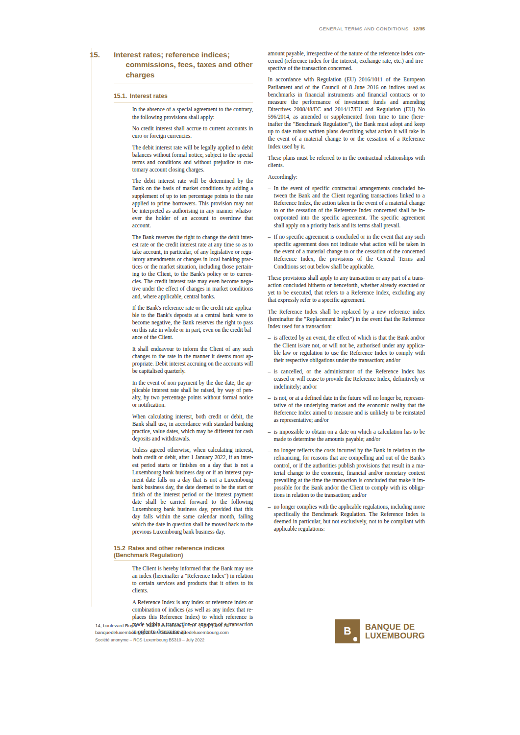GENERAL TERMS AND CONDITIONS 12/35
15. Interest rates; reference indices; commissions, fees, taxes and other charges
15.1. Interest rates
In the absence of a special agreement to the contrary, the following provisions shall apply:
No credit interest shall accrue to current accounts in euro or foreign currencies.
The debit interest rate will be legally applied to debit balances without formal notice, subject to the special terms and conditions and without prejudice to customary account closing charges.
The debit interest rate will be determined by the Bank on the basis of market conditions by adding a supplement of up to ten percentage points to the rate applied to prime borrowers. This provision may not be interpreted as authorising in any manner whatsoever the holder of an account to overdraw that account.
The Bank reserves the right to change the debit interest rate or the credit interest rate at any time so as to take account, in particular, of any legislative or regulatory amendments or changes in local banking practices or the market situation, including those pertaining to the Client, to the Bank's policy or to currencies. The credit interest rate may even become negative under the effect of changes in market conditions and, where applicable, central banks.
If the Bank's reference rate or the credit rate applicable to the Bank's deposits at a central bank were to become negative, the Bank reserves the right to pass on this rate in whole or in part, even on the credit balance of the Client.
It shall endeavour to inform the Client of any such changes to the rate in the manner it deems most appropriate. Debit interest accruing on the accounts will be capitalised quarterly.
In the event of non-payment by the due date, the applicable interest rate shall be raised, by way of penalty, by two percentage points without formal notice or notification.
When calculating interest, both credit or debit, the Bank shall use, in accordance with standard banking practice, value dates, which may be different for cash deposits and withdrawals.
Unless agreed otherwise, when calculating interest, both credit or debit, after 1 January 2022, if an interest period starts or finishes on a day that is not a Luxembourg bank business day or if an interest payment date falls on a day that is not a Luxembourg bank business day, the date deemed to be the start or finish of the interest period or the interest payment date shall be carried forward to the following Luxembourg bank business day, provided that this day falls within the same calendar month, failing which the date in question shall be moved back to the previous Luxembourg bank business day.
15.2 Rates and other reference indices (Benchmark Regulation)
The Client is hereby informed that the Bank may use an index (hereinafter a "Reference Index") in relation to certain services and products that it offers to its clients.
A Reference Index is any index or reference index or combination of indices (as well as any index that replaces this Reference Index) to which reference is made within a transaction or any part of a transaction in order to determine an
amount payable, irrespective of the nature of the reference index concerned (reference index for the interest, exchange rate, etc.) and irrespective of the transaction concerned.
In accordance with Regulation (EU) 2016/1011 of the European Parliament and of the Council of 8 June 2016 on indices used as benchmarks in financial instruments and financial contracts or to measure the performance of investment funds and amending Directives 2008/48/EC and 2014/17/EU and Regulation (EU) No 596/2014, as amended or supplemented from time to time (hereinafter the "Benchmark Regulation"), the Bank must adopt and keep up to date robust written plans describing what action it will take in the event of a material change to or the cessation of a Reference Index used by it.
These plans must be referred to in the contractual relationships with clients.
Accordingly:
In the event of specific contractual arrangements concluded between the Bank and the Client regarding transactions linked to a Reference Index, the action taken in the event of a material change to or the cessation of the Reference Index concerned shall be incorporated into the specific agreement. The specific agreement shall apply on a priority basis and its terms shall prevail.
If no specific agreement is concluded or in the event that any such specific agreement does not indicate what action will be taken in the event of a material change to or the cessation of the concerned Reference Index, the provisions of the General Terms and Conditions set out below shall be applicable.
These provisions shall apply to any transaction or any part of a transaction concluded hitherto or henceforth, whether already executed or yet to be executed, that refers to a Reference Index, excluding any that expressly refer to a specific agreement.
The Reference Index shall be replaced by a new reference index (hereinafter the "Replacement Index") in the event that the Reference Index used for a transaction:
is affected by an event, the effect of which is that the Bank and/or the Client is/are not, or will not be, authorised under any applicable law or regulation to use the Reference Index to comply with their respective obligations under the transaction; and/or
is cancelled, or the administrator of the Reference Index has ceased or will cease to provide the Reference Index, definitively or indefinitely; and/or
is not, or at a defined date in the future will no longer be, representative of the underlying market and the economic reality that the Reference Index aimed to measure and is unlikely to be reinstated as representative; and/or
is impossible to obtain on a date on which a calculation has to be made to determine the amounts payable; and/or
no longer reflects the costs incurred by the Bank in relation to the refinancing, for reasons that are compelling and out of the Bank's control, or if the authorities publish provisions that result in a material change to the economic, financial and/or monetary context prevailing at the time the transaction is concluded that make it impossible for the Bank and/or the Client to comply with its obligations in relation to the transaction; and/or
no longer complies with the applicable regulations, including more specifically the Benchmark Regulation. The Reference Index is deemed in particular, but not exclusively, not to be compliant with applicable regulations:
14, boulevard Royal – L-2449 Luxembourg – Tel.: (+352) 499 24 -1
banquedeluxembourg@bdl.lu – www.banquedeluxembourg.com
Société anonyme – RCS Luxembourg B5310 – July 2022
B
BANQUE DE
LUXEMBOURG